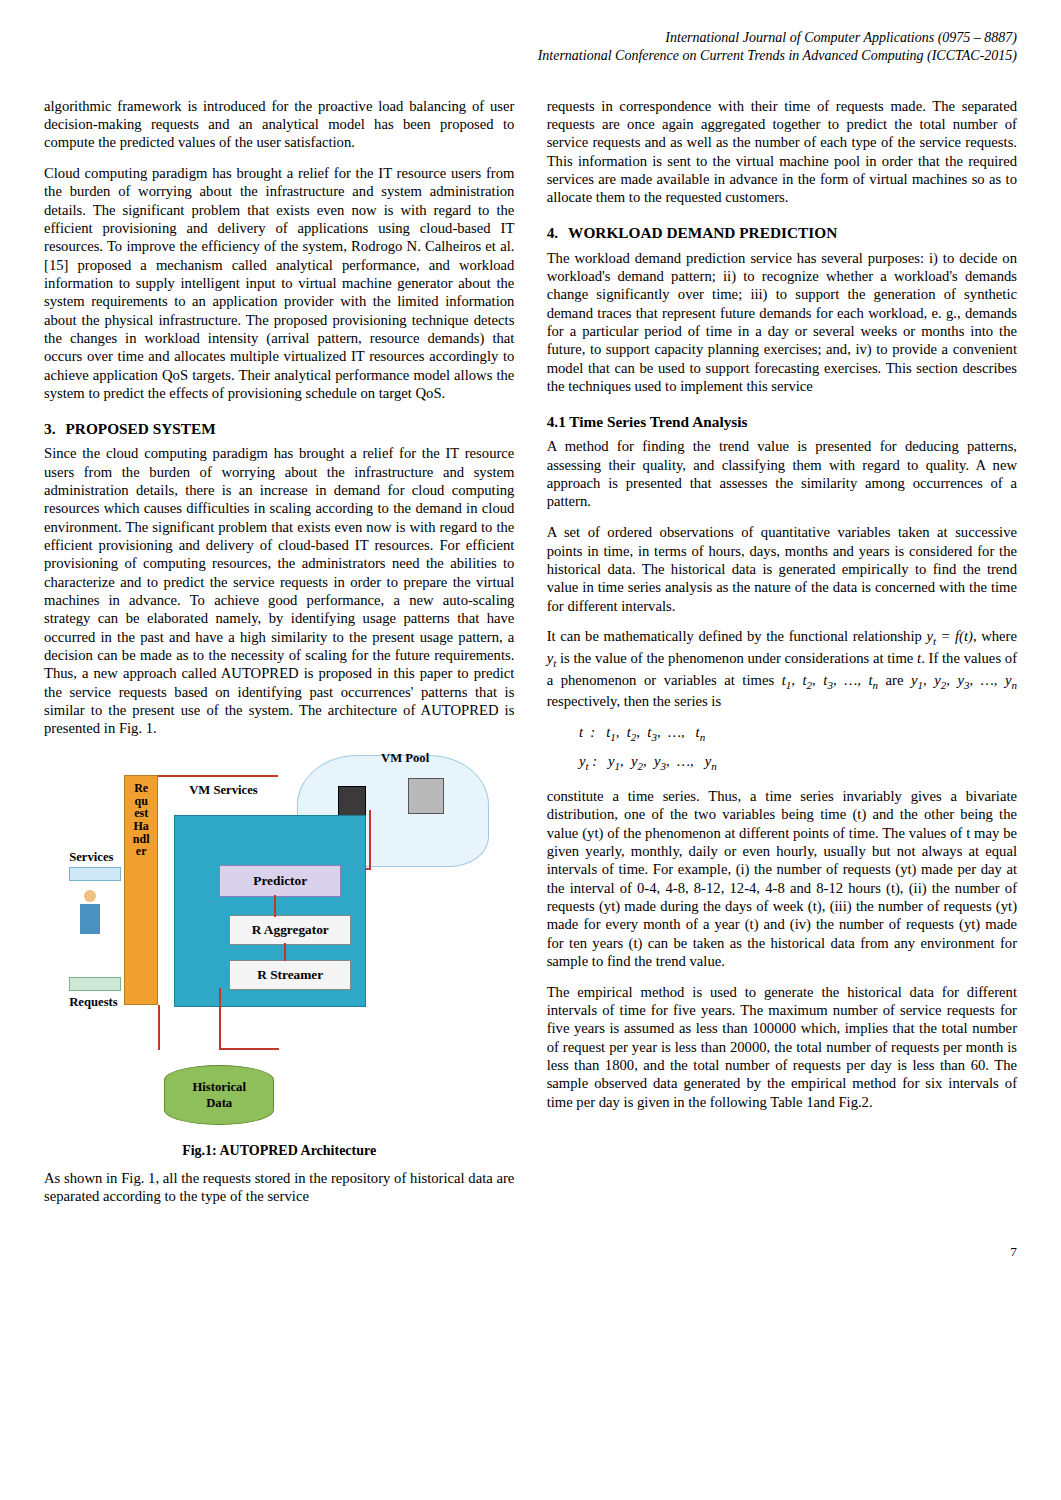International Journal of Computer Applications (0975 – 8887) International Conference on Current Trends in Advanced Computing (ICCTAC-2015)
algorithmic framework is introduced for the proactive load balancing of user decision-making requests and an analytical model has been proposed to compute the predicted values of the user satisfaction.
Cloud computing paradigm has brought a relief for the IT resource users from the burden of worrying about the infrastructure and system administration details. The significant problem that exists even now is with regard to the efficient provisioning and delivery of applications using cloud-based IT resources. To improve the efficiency of the system, Rodrogo N. Calheiros et al. [15] proposed a mechanism called analytical performance, and workload information to supply intelligent input to virtual machine generator about the system requirements to an application provider with the limited information about the physical infrastructure. The proposed provisioning technique detects the changes in workload intensity (arrival pattern, resource demands) that occurs over time and allocates multiple virtualized IT resources accordingly to achieve application QoS targets. Their analytical performance model allows the system to predict the effects of provisioning schedule on target QoS.
3. PROPOSED SYSTEM
Since the cloud computing paradigm has brought a relief for the IT resource users from the burden of worrying about the infrastructure and system administration details, there is an increase in demand for cloud computing resources which causes difficulties in scaling according to the demand in cloud environment. The significant problem that exists even now is with regard to the efficient provisioning and delivery of cloud-based IT resources. For efficient provisioning of computing resources, the administrators need the abilities to characterize and to predict the service requests in order to prepare the virtual machines in advance. To achieve good performance, a new auto-scaling strategy can be elaborated namely, by identifying usage patterns that have occurred in the past and have a high similarity to the present usage pattern, a decision can be made as to the necessity of scaling for the future requirements. Thus, a new approach called AUTOPRED is proposed in this paper to predict the service requests based on identifying past occurrences' patterns that is similar to the present use of the system. The architecture of AUTOPRED is presented in Fig. 1.
VM Pool
VM Services
Re
qu
est
Ha
ndl
er
Predictor
R Aggregator
R Streamer
Historical
Data
Services
Requests
Fig.1: AUTOPRED Architecture
As shown in Fig. 1, all the requests stored in the repository of historical data are separated according to the type of the service
requests in correspondence with their time of requests made. The separated requests are once again aggregated together to predict the total number of service requests and as well as the number of each type of the service requests. This information is sent to the virtual machine pool in order that the required services are made available in advance in the form of virtual machines so as to allocate them to the requested customers.
4. WORKLOAD DEMAND PREDICTION
The workload demand prediction service has several purposes: i) to decide on workload's demand pattern; ii) to recognize whether a workload's demands change significantly over time; iii) to support the generation of synthetic demand traces that represent future demands for each workload, e. g., demands for a particular period of time in a day or several weeks or months into the future, to support capacity planning exercises; and, iv) to provide a convenient model that can be used to support forecasting exercises. This section describes the techniques used to implement this service
4.1 Time Series Trend Analysis
A method for finding the trend value is presented for deducing patterns, assessing their quality, and classifying them with regard to quality. A new approach is presented that assesses the similarity among occurrences of a pattern.
A set of ordered observations of quantitative variables taken at successive points in time, in terms of hours, days, months and years is considered for the historical data. The historical data is generated empirically to find the trend value in time series analysis as the nature of the data is concerned with the time for different intervals.
It can be mathematically defined by the functional relationship yt = f(t), where yt is the value of the phenomenon under considerations at time t. If the values of a phenomenon or variables at times t1, t2, t3, …, tn are y1, y2, y3, …, yn respectively, then the series is
t : t1, t2, t3, …, tn
yt : y1, y2, y3, …, yn
constitute a time series. Thus, a time series invariably gives a bivariate distribution, one of the two variables being time (t) and the other being the value (yt) of the phenomenon at different points of time. The values of t may be given yearly, monthly, daily or even hourly, usually but not always at equal intervals of time. For example, (i) the number of requests (yt) made per day at the interval of 0-4, 4-8, 8-12, 12-4, 4-8 and 8-12 hours (t), (ii) the number of requests (yt) made during the days of week (t), (iii) the number of requests (yt) made for every month of a year (t) and (iv) the number of requests (yt) made for ten years (t) can be taken as the historical data from any environment for sample to find the trend value.
The empirical method is used to generate the historical data for different intervals of time for five years. The maximum number of service requests for five years is assumed as less than 100000 which, implies that the total number of request per year is less than 20000, the total number of requests per month is less than 1800, and the total number of requests per day is less than 60. The sample observed data generated by the empirical method for six intervals of time per day is given in the following Table 1and Fig.2.
7